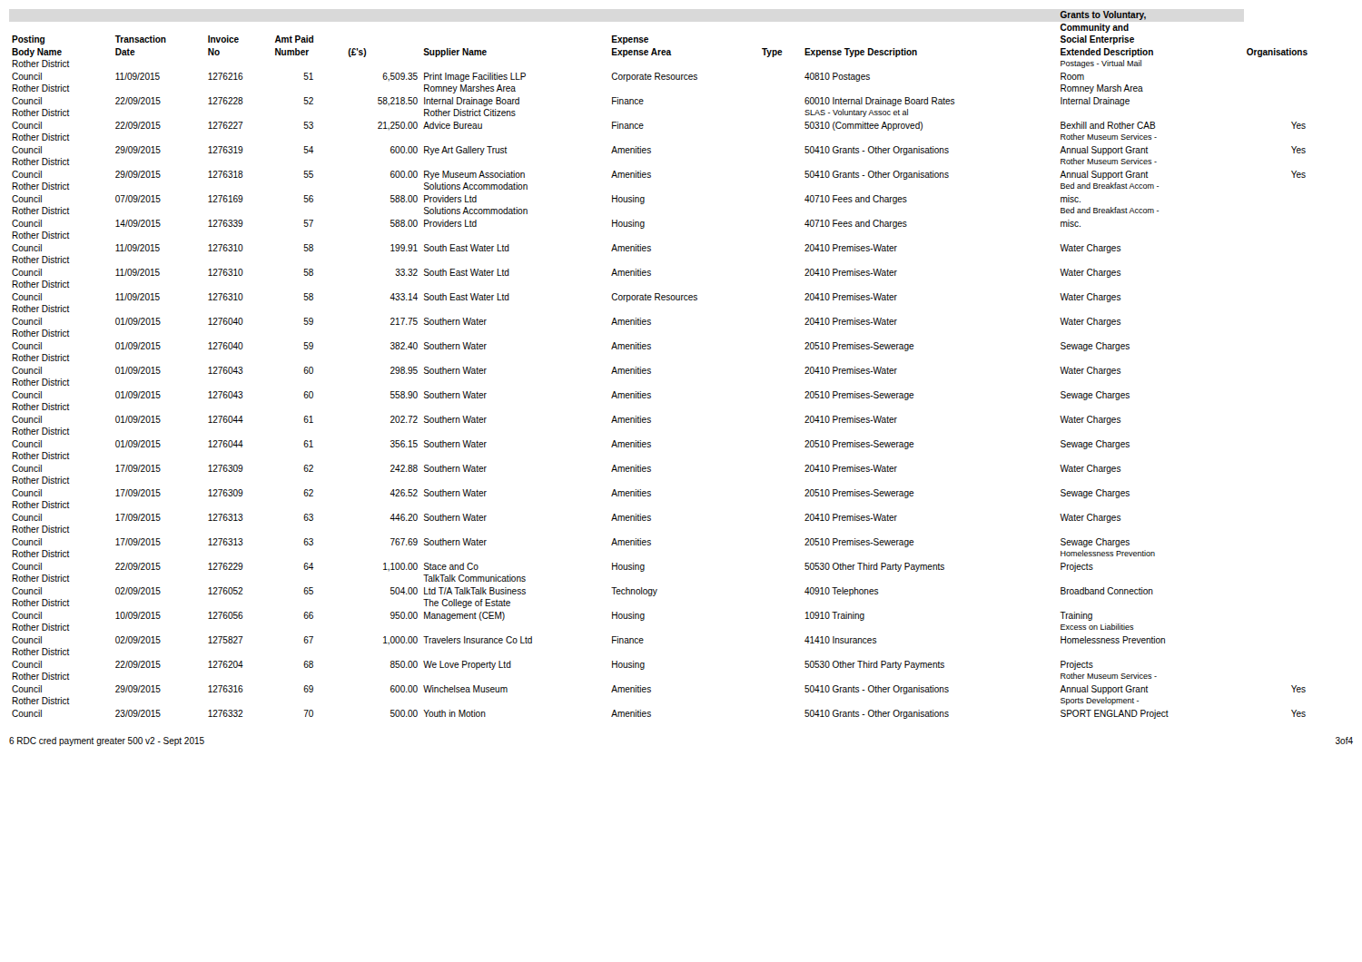| | Grants to Voluntary, |
| --- | --- |
| | | | | | | | | | Community and |
| Posting | Transaction | Invoice | Amt Paid | | | Expense | | | Social Enterprise |
| Body Name | Date | No | Number | (£'s) | Supplier Name | Expense Area | Type | Expense Type Description | Extended Description | Organisations |
| Rother District | | | | | | | | | Postages - Virtual Mail | |
| Council | 11/09/2015 | 1276216 | 51 | 6,509.35 | Print Image Facilities LLP | Corporate Resources | | 40810 Postages | Room | |
| Rother District | | | | | Romney Marshes Area | | | | Romney Marsh Area | |
| Council | 22/09/2015 | 1276228 | 52 | 58,218.50 | Internal Drainage Board | Finance | | 60010 Internal Drainage Board Rates | Internal Drainage | |
| Rother District | | | | | Rother District Citizens | | | SLAS - Voluntary Assoc et al | | |
| Council | 22/09/2015 | 1276227 | 53 | 21,250.00 | Advice Bureau | Finance | | 50310 (Committee Approved) | Bexhill and Rother CAB | Yes |
| Rother District | | | | | | | | | Rother Museum Services - | |
| Council | 29/09/2015 | 1276319 | 54 | 600.00 | Rye Art Gallery Trust | Amenities | | 50410 Grants - Other Organisations | Annual Support Grant | Yes |
| Rother District | | | | | | | | | Rother Museum Services - | |
| Council | 29/09/2015 | 1276318 | 55 | 600.00 | Rye Museum Association | Amenities | | 50410 Grants - Other Organisations | Annual Support Grant | Yes |
| Rother District | | | | | Solutions Accommodation | | | | Bed and Breakfast Accom - | |
| Council | 07/09/2015 | 1276169 | 56 | 588.00 | Providers Ltd | Housing | | 40710 Fees and Charges | misc. | |
| Rother District | | | | | Solutions Accommodation | | | | Bed and Breakfast Accom - | |
| Council | 14/09/2015 | 1276339 | 57 | 588.00 | Providers Ltd | Housing | | 40710 Fees and Charges | misc. | |
| Rother District | | | | | | | | | | |
| Council | 11/09/2015 | 1276310 | 58 | 199.91 | South East Water Ltd | Amenities | | 20410 Premises-Water | Water Charges | |
| Rother District | | | | | | | | | | |
| Council | 11/09/2015 | 1276310 | 58 | 33.32 | South East Water Ltd | Amenities | | 20410 Premises-Water | Water Charges | |
| Rother District | | | | | | | | | | |
| Council | 11/09/2015 | 1276310 | 58 | 433.14 | South East Water Ltd | Corporate Resources | | 20410 Premises-Water | Water Charges | |
| Rother District | | | | | | | | | | |
| Council | 01/09/2015 | 1276040 | 59 | 217.75 | Southern Water | Amenities | | 20410 Premises-Water | Water Charges | |
| Rother District | | | | | | | | | | |
| Council | 01/09/2015 | 1276040 | 59 | 382.40 | Southern Water | Amenities | | 20510 Premises-Sewerage | Sewage Charges | |
| Rother District | | | | | | | | | | |
| Council | 01/09/2015 | 1276043 | 60 | 298.95 | Southern Water | Amenities | | 20410 Premises-Water | Water Charges | |
| Rother District | | | | | | | | | | |
| Council | 01/09/2015 | 1276043 | 60 | 558.90 | Southern Water | Amenities | | 20510 Premises-Sewerage | Sewage Charges | |
| Rother District | | | | | | | | | | |
| Council | 01/09/2015 | 1276044 | 61 | 202.72 | Southern Water | Amenities | | 20410 Premises-Water | Water Charges | |
| Rother District | | | | | | | | | | |
| Council | 01/09/2015 | 1276044 | 61 | 356.15 | Southern Water | Amenities | | 20510 Premises-Sewerage | Sewage Charges | |
| Rother District | | | | | | | | | | |
| Council | 17/09/2015 | 1276309 | 62 | 242.88 | Southern Water | Amenities | | 20410 Premises-Water | Water Charges | |
| Rother District | | | | | | | | | | |
| Council | 17/09/2015 | 1276309 | 62 | 426.52 | Southern Water | Amenities | | 20510 Premises-Sewerage | Sewage Charges | |
| Rother District | | | | | | | | | | |
| Council | 17/09/2015 | 1276313 | 63 | 446.20 | Southern Water | Amenities | | 20410 Premises-Water | Water Charges | |
| Rother District | | | | | | | | | | |
| Council | 17/09/2015 | 1276313 | 63 | 767.69 | Southern Water | Amenities | | 20510 Premises-Sewerage | Sewage Charges | |
| Rother District | | | | | | | | | Homelessness Prevention | |
| Council | 22/09/2015 | 1276229 | 64 | 1,100.00 | Stace and Co | Housing | | 50530 Other Third Party Payments | Projects | |
| Rother District | | | | | TalkTalk Communications | | | | | |
| Council | 02/09/2015 | 1276052 | 65 | 504.00 | Ltd T/A TalkTalk Business | Technology | | 40910 Telephones | Broadband Connection | |
| Rother District | | | | | The College of Estate | | | | | |
| Council | 10/09/2015 | 1276056 | 66 | 950.00 | Management (CEM) | Housing | | 10910 Training | Training | |
| Rother District | | | | | | | | | Excess on Liabilities | |
| Council | 02/09/2015 | 1275827 | 67 | 1,000.00 | Travelers Insurance Co Ltd | Finance | | 41410 Insurances | Homelessness Prevention | |
| Rother District | | | | | | | | | | |
| Council | 22/09/2015 | 1276204 | 68 | 850.00 | We Love Property Ltd | Housing | | 50530 Other Third Party Payments | Projects | |
| Rother District | | | | | | | | | Rother Museum Services - | |
| Council | 29/09/2015 | 1276316 | 69 | 600.00 | Winchelsea Museum | Amenities | | 50410 Grants - Other Organisations | Annual Support Grant | Yes |
| Rother District | | | | | | | | | Sports Development - | |
| Council | 23/09/2015 | 1276332 | 70 | 500.00 | Youth in Motion | Amenities | | 50410 Grants - Other Organisations | SPORT ENGLAND Project | Yes |
6 RDC cred payment greater 500 v2 - Sept 2015 3of4